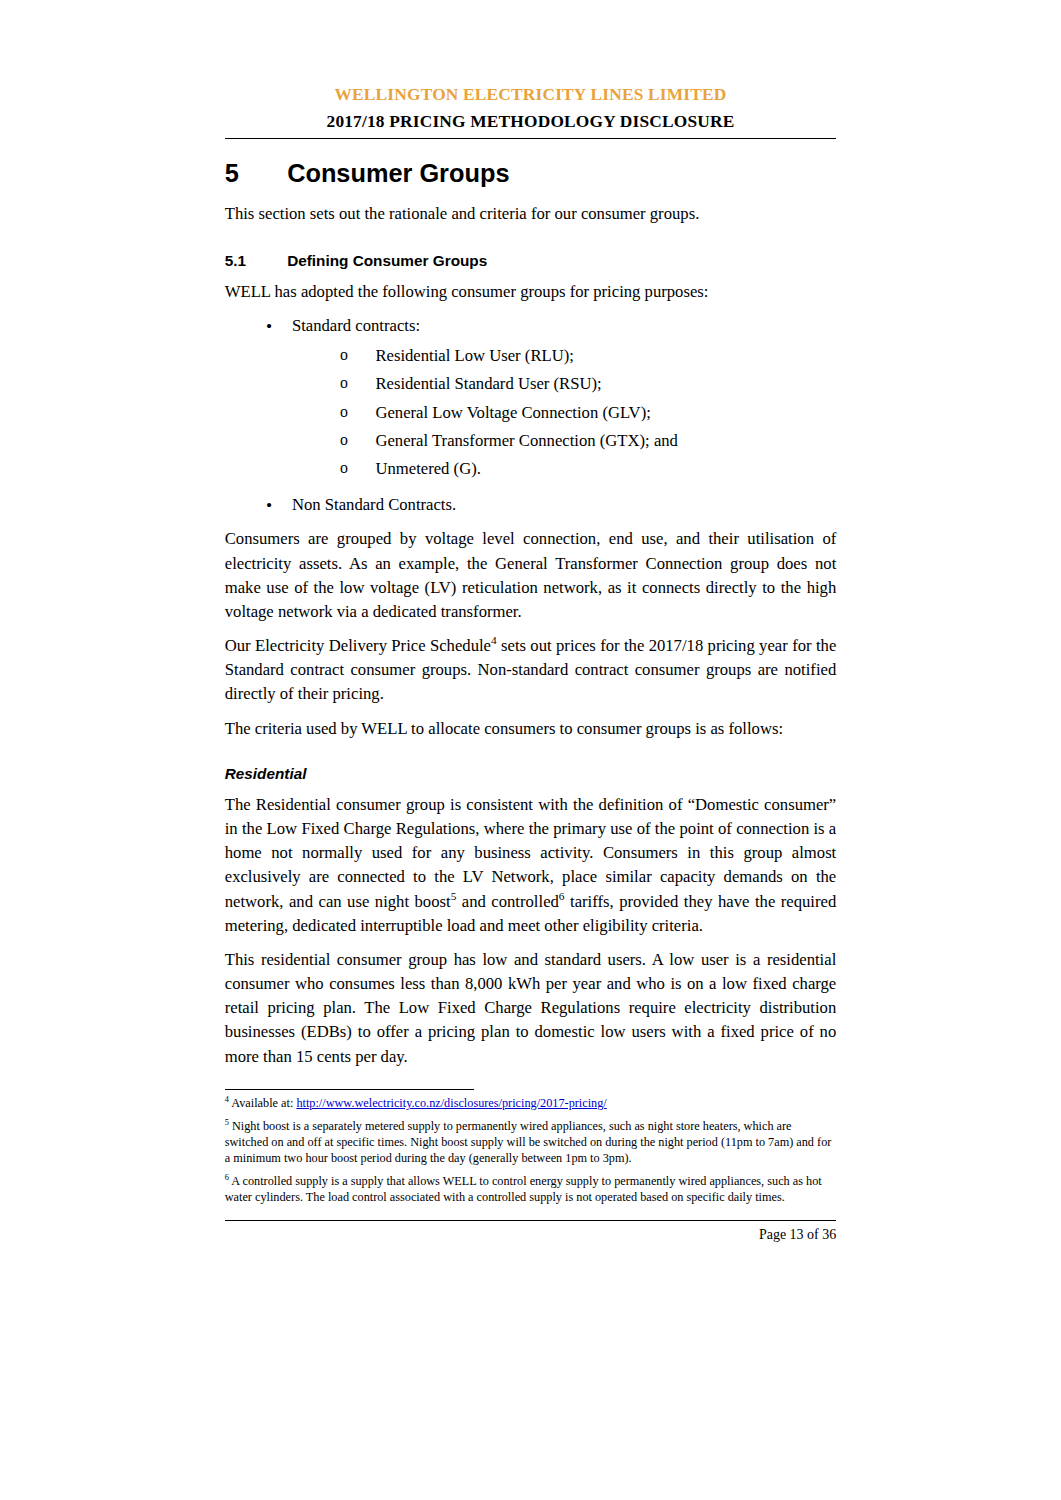WELLINGTON ELECTRICITY LINES LIMITED
2017/18 PRICING METHODOLOGY DISCLOSURE
5 Consumer Groups
This section sets out the rationale and criteria for our consumer groups.
5.1 Defining Consumer Groups
WELL has adopted the following consumer groups for pricing purposes:
Standard contracts:
Residential Low User (RLU);
Residential Standard User (RSU);
General Low Voltage Connection (GLV);
General Transformer Connection (GTX); and
Unmetered (G).
Non Standard Contracts.
Consumers are grouped by voltage level connection, end use, and their utilisation of electricity assets. As an example, the General Transformer Connection group does not make use of the low voltage (LV) reticulation network, as it connects directly to the high voltage network via a dedicated transformer.
Our Electricity Delivery Price Schedule4 sets out prices for the 2017/18 pricing year for the Standard contract consumer groups. Non-standard contract consumer groups are notified directly of their pricing.
The criteria used by WELL to allocate consumers to consumer groups is as follows:
Residential
The Residential consumer group is consistent with the definition of “Domestic consumer” in the Low Fixed Charge Regulations, where the primary use of the point of connection is a home not normally used for any business activity. Consumers in this group almost exclusively are connected to the LV Network, place similar capacity demands on the network, and can use night boost5 and controlled6 tariffs, provided they have the required metering, dedicated interruptible load and meet other eligibility criteria.
This residential consumer group has low and standard users. A low user is a residential consumer who consumes less than 8,000 kWh per year and who is on a low fixed charge retail pricing plan. The Low Fixed Charge Regulations require electricity distribution businesses (EDBs) to offer a pricing plan to domestic low users with a fixed price of no more than 15 cents per day.
4 Available at: http://www.welectricity.co.nz/disclosures/pricing/2017-pricing/
5 Night boost is a separately metered supply to permanently wired appliances, such as night store heaters, which are switched on and off at specific times. Night boost supply will be switched on during the night period (11pm to 7am) and for a minimum two hour boost period during the day (generally between 1pm to 3pm).
6 A controlled supply is a supply that allows WELL to control energy supply to permanently wired appliances, such as hot water cylinders. The load control associated with a controlled supply is not operated based on specific daily times.
Page 13 of 36